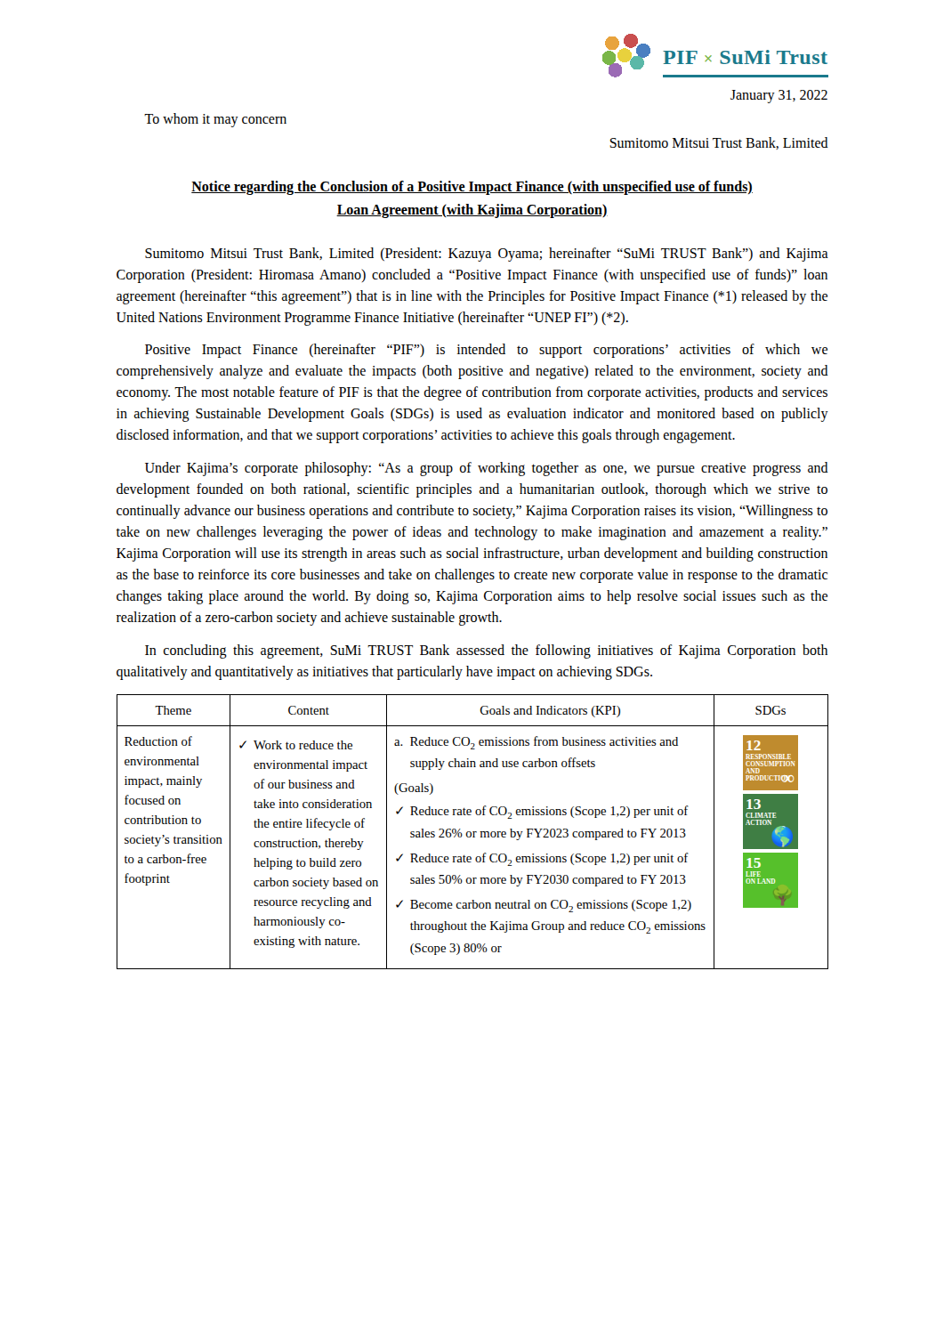PIF × SuMi Trust
January 31, 2022
To whom it may concern
Sumitomo Mitsui Trust Bank, Limited
Notice regarding the Conclusion of a Positive Impact Finance (with unspecified use of funds)
Loan Agreement (with Kajima Corporation)
Sumitomo Mitsui Trust Bank, Limited (President: Kazuya Oyama; hereinafter “SuMi TRUST Bank”) and Kajima Corporation (President: Hiromasa Amano) concluded a “Positive Impact Finance (with unspecified use of funds)” loan agreement (hereinafter “this agreement”) that is in line with the Principles for Positive Impact Finance (*1) released by the United Nations Environment Programme Finance Initiative (hereinafter “UNEP FI”) (*2).
Positive Impact Finance (hereinafter “PIF”) is intended to support corporations’ activities of which we comprehensively analyze and evaluate the impacts (both positive and negative) related to the environment, society and economy. The most notable feature of PIF is that the degree of contribution from corporate activities, products and services in achieving Sustainable Development Goals (SDGs) is used as evaluation indicator and monitored based on publicly disclosed information, and that we support corporations’ activities to achieve this goals through engagement.
Under Kajima’s corporate philosophy: “As a group of working together as one, we pursue creative progress and development founded on both rational, scientific principles and a humanitarian outlook, thorough which we strive to continually advance our business operations and contribute to society,” Kajima Corporation raises its vision, “Willingness to take on new challenges leveraging the power of ideas and technology to make imagination and amazement a reality.” Kajima Corporation will use its strength in areas such as social infrastructure, urban development and building construction as the base to reinforce its core businesses and take on challenges to create new corporate value in response to the dramatic changes taking place around the world. By doing so, Kajima Corporation aims to help resolve social issues such as the realization of a zero-carbon society and achieve sustainable growth.
In concluding this agreement, SuMi TRUST Bank assessed the following initiatives of Kajima Corporation both qualitatively and quantitatively as initiatives that particularly have impact on achieving SDGs.
| Theme | Content | Goals and Indicators (KPI) | SDGs |
| --- | --- | --- | --- |
| Reduction of environmental impact, mainly focused on contribution to society’s transition to a carbon-free footprint | Work to reduce the environmental impact of our business and take into consideration the entire lifecycle of construction, thereby helping to build zero carbon society based on resource recycling and harmoniously co-existing with nature. | a. Reduce CO 2 emissions from business activities and supply chain and use carbon offsets (Goals) Reduce rate of CO 2 emissions (Scope 1,2) per unit of sales 26% or more by FY2023 compared to FY 2013 Reduce rate of CO 2 emissions (Scope 1,2) per unit of sales 50% or more by FY2030 compared to FY 2013 Become carbon neutral on CO 2 emissions (Scope 1,2) throughout the Kajima Group and reduce CO 2 emissions (Scope 3) 80% or | 12 RESPONSIBLE CONSUMPTION AND PRODUCTION ∞ 13 CLIMATE ACTION 🌎 15 LIFE ON LAND 🌳 |